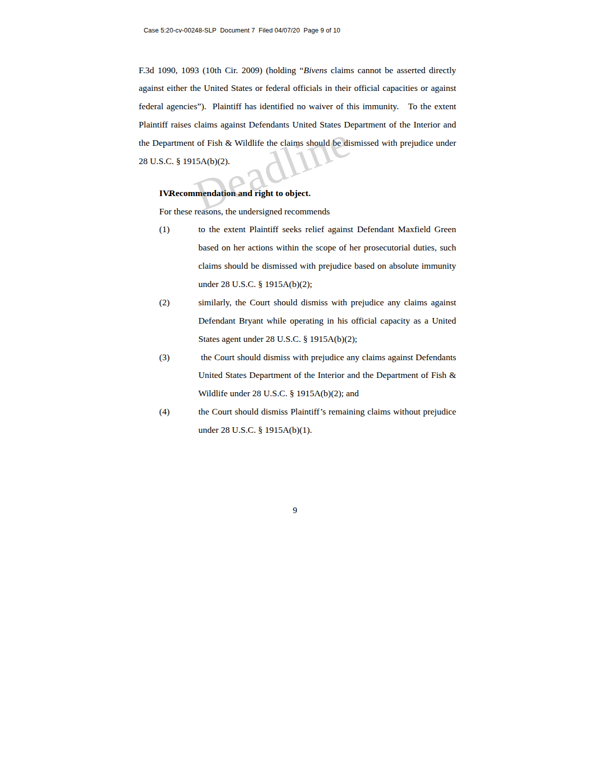Case 5:20-cv-00248-SLP Document 7 Filed 04/07/20 Page 9 of 10
F.3d 1090, 1093 (10th Cir. 2009) (holding “Bivens claims cannot be asserted directly against either the United States or federal officials in their official capacities or against federal agencies”). Plaintiff has identified no waiver of this immunity. To the extent Plaintiff raises claims against Defendants United States Department of the Interior and the Department of Fish & Wildlife the claims should be dismissed with prejudice under 28 U.S.C. § 1915A(b)(2).
IV. Recommendation and right to object.
For these reasons, the undersigned recommends
(1) to the extent Plaintiff seeks relief against Defendant Maxfield Green based on her actions within the scope of her prosecutorial duties, such claims should be dismissed with prejudice based on absolute immunity under 28 U.S.C. § 1915A(b)(2);
(2) similarly, the Court should dismiss with prejudice any claims against Defendant Bryant while operating in his official capacity as a United States agent under 28 U.S.C. § 1915A(b)(2);
(3) the Court should dismiss with prejudice any claims against Defendants United States Department of the Interior and the Department of Fish & Wildlife under 28 U.S.C. § 1915A(b)(2); and
(4) the Court should dismiss Plaintiff’s remaining claims without prejudice under 28 U.S.C. § 1915A(b)(1).
Deadline
9